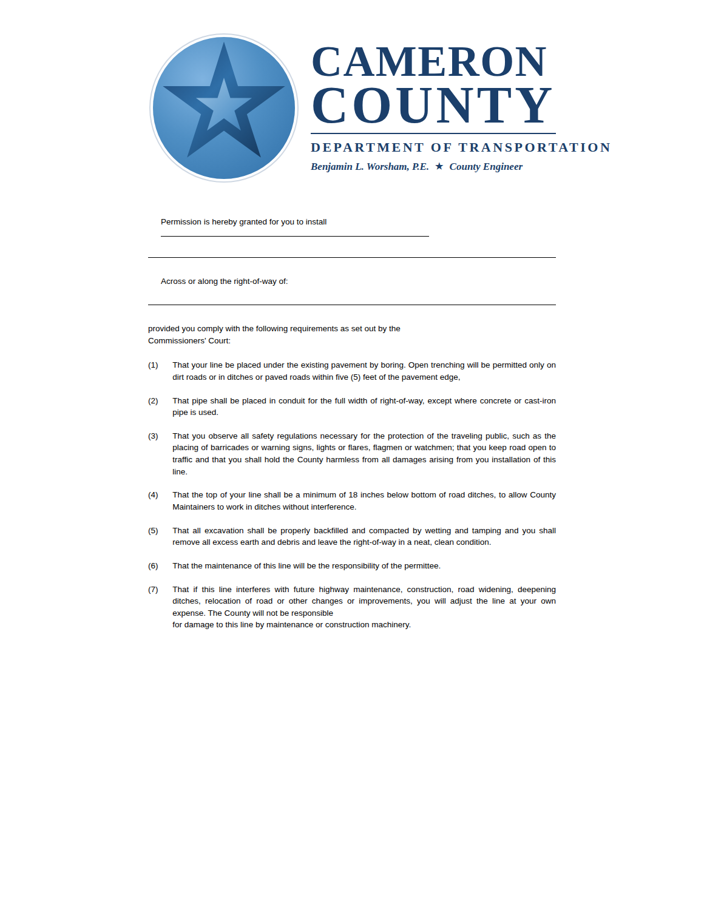CAMERON
COUNTY
DEPARTMENT OF TRANSPORTATION
Benjamin L. Worsham, P.E. ★ County Engineer
Permission is hereby granted for you to install
Across or along the right-of-way of:
provided you comply with the following requirements as set out by the
Commissioners' Court:
(1) That your line be placed under the existing pavement by boring. Open trenching will be permitted only on dirt roads or in ditches or paved roads within five (5) feet of the pavement edge,
(2) That pipe shall be placed in conduit for the full width of right-of-way, except where concrete or cast-iron pipe is used.
(3) That you observe all safety regulations necessary for the protection of the traveling public, such as the placing of barricades or warning signs, lights or flares, flagmen or watchmen; that you keep road open to traffic and that you shall hold the County harmless from all damages arising from you installation of this line.
(4) That the top of your line shall be a minimum of 18 inches below bottom of road ditches, to allow County Maintainers to work in ditches without interference.
(5) That all excavation shall be properly backfilled and compacted by wetting and tamping and you shall remove all excess earth and debris and leave the right-of-way in a neat, clean condition.
(6) That the maintenance of this line will be the responsibility of the permittee.
(7) That if this line interferes with future highway maintenance, construction, road widening, deepening ditches, relocation of road or other changes or improvements, you will adjust the line at your own expense. The County will not be responsible
for damage to this line by maintenance or construction machinery.